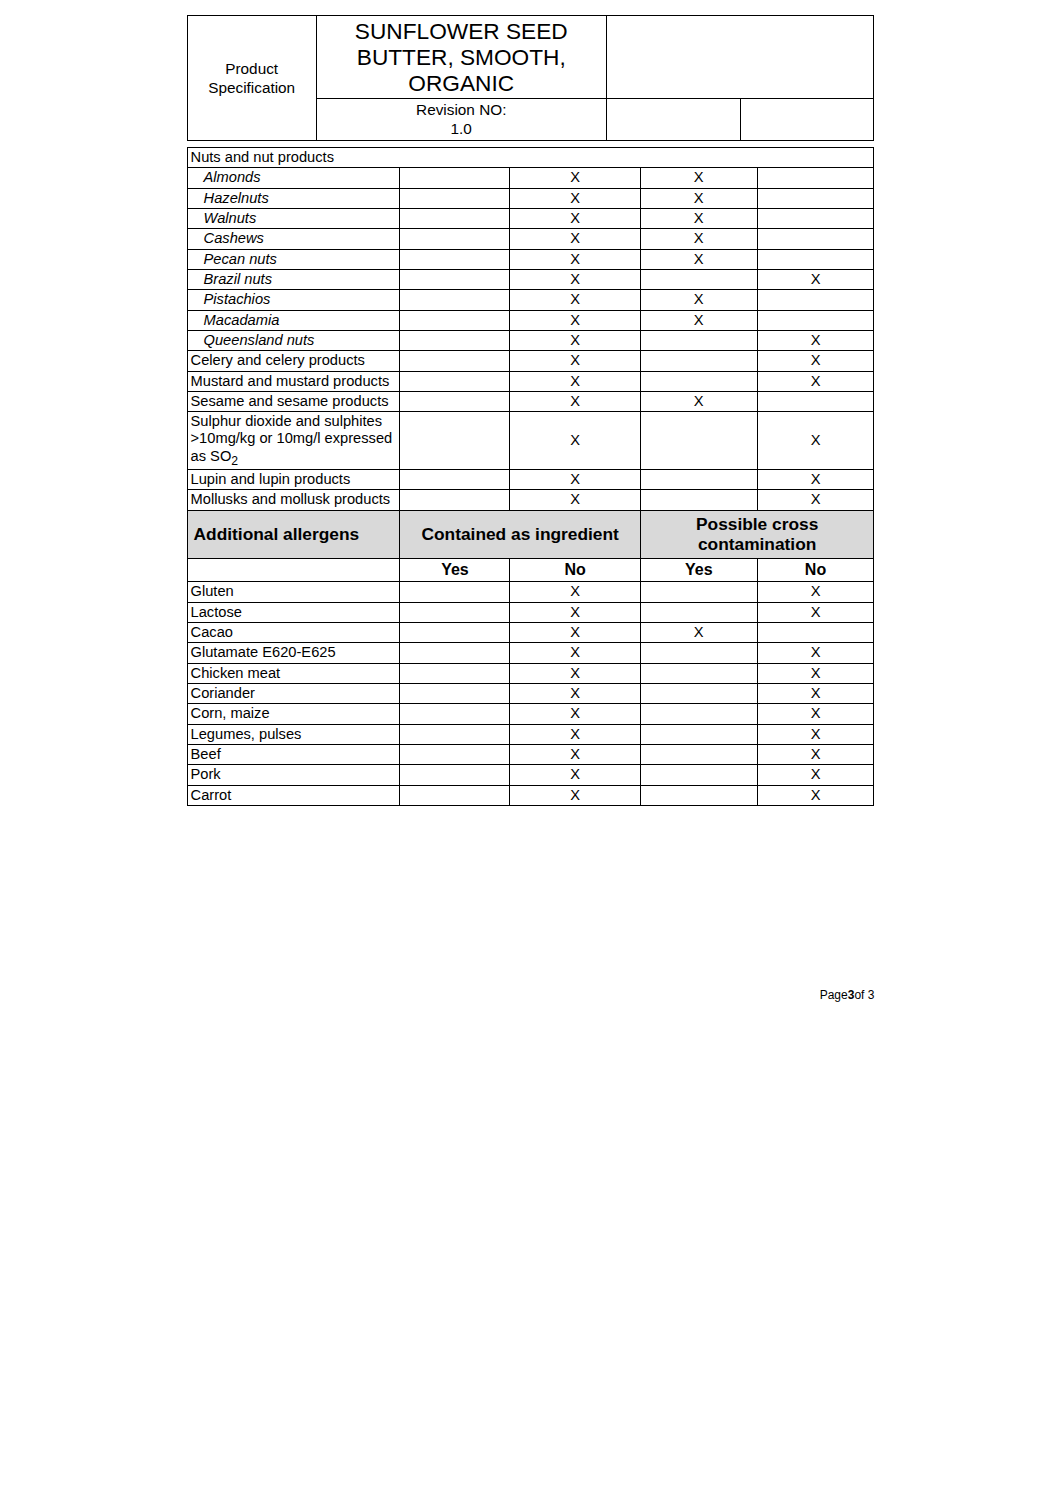| Product Specification | SUNFLOWER SEED BUTTER, SMOOTH, ORGANIC | |
| Revision NO: 1.0 | | |
| Nuts and nut products |
| Almonds | | X | X | |
| Hazelnuts | | X | X | |
| Walnuts | | X | X | |
| Cashews | | X | X | |
| Pecan nuts | | X | X | |
| Brazil nuts | | X | | X |
| Pistachios | | X | X | |
| Macadamia | | X | X | |
| Queensland nuts | | X | | X |
| Celery and celery products | | X | | X |
| Mustard and mustard products | | X | | X |
| Sesame and sesame products | | X | X | |
| Sulphur dioxide and sulphites >10mg/kg or 10mg/l expressed as SO 2 | | X | | X |
| Lupin and lupin products | | X | | X |
| Mollusks and mollusk products | | X | | X |
| Additional allergens | Contained as ingredient | Possible cross contamination |
| | Yes | No | Yes | No |
| Gluten | | X | | X |
| Lactose | | X | | X |
| Cacao | | X | X | |
| Glutamate E620-E625 | | X | | X |
| Chicken meat | | X | | X |
| Coriander | | X | | X |
| Corn, maize | | X | | X |
| Legumes, pulses | | X | | X |
| Beef | | X | | X |
| Pork | | X | | X |
| Carrot | | X | | X |
Page3of 3